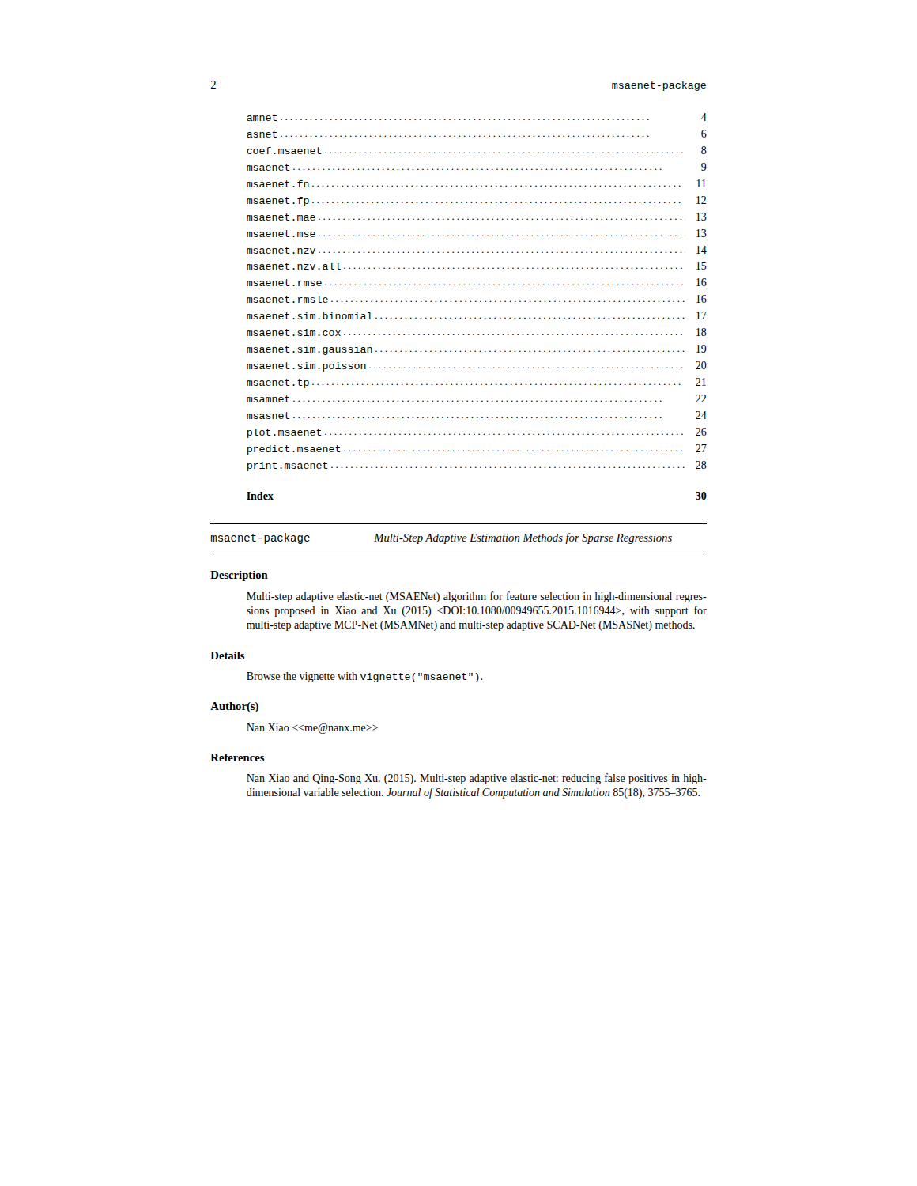2 msaenet-package
amnet........................................................................... 4
asnet........................................................................... 6
coef.msaenet........................................................................... 8
msaenet........................................................................... 9
msaenet.fn........................................................................... 11
msaenet.fp........................................................................... 12
msaenet.mae........................................................................... 13
msaenet.mse........................................................................... 13
msaenet.nzv........................................................................... 14
msaenet.nzv.all........................................................................... 15
msaenet.rmse........................................................................... 16
msaenet.rmsle........................................................................... 16
msaenet.sim.binomial........................................................................... 17
msaenet.sim.cox........................................................................... 18
msaenet.sim.gaussian........................................................................... 19
msaenet.sim.poisson........................................................................... 20
msaenet.tp........................................................................... 21
msamnet........................................................................... 22
msasnet........................................................................... 24
plot.msaenet........................................................................... 26
predict.msaenet........................................................................... 27
print.msaenet........................................................................... 28
Index. 30
msaenet-package Multi-Step Adaptive Estimation Methods for Sparse Regressions
Description
Multi-step adaptive elastic-net (MSAENet) algorithm for feature selection in high-dimensional regressions proposed in Xiao and Xu (2015) <DOI:10.1080/00949655.2015.1016944>, with support for multi-step adaptive MCP-Net (MSAMNet) and multi-step adaptive SCAD-Net (MSASNet) methods.
Details
Browse the vignette with vignette("msaenet").
Author(s)
Nan Xiao <<me@nanx.me>>
References
Nan Xiao and Qing-Song Xu. (2015). Multi-step adaptive elastic-net: reducing false positives in high-dimensional variable selection. Journal of Statistical Computation and Simulation 85(18), 3755–3765.